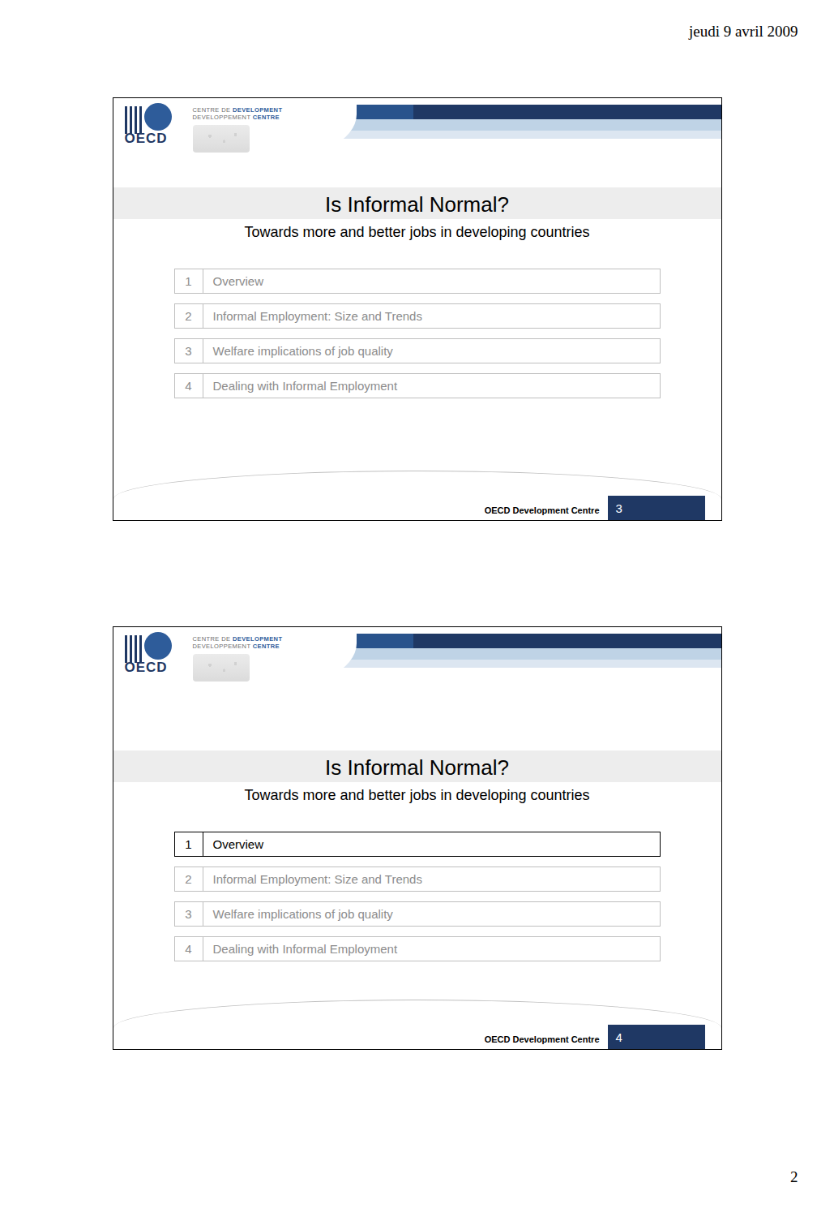jeudi 9 avril 2009
OECD
CENTRE DE DEVELOPMENT
DEVELOPPEMENT CENTRE
Is Informal Normal?
Towards more and better jobs in developing countries
1 Overview
2 Informal Employment: Size and Trends
3 Welfare implications of job quality
4 Dealing with Informal Employment
OECD Development Centre
3
OECD
CENTRE DE DEVELOPMENT
DEVELOPPEMENT CENTRE
Is Informal Normal?
Towards more and better jobs in developing countries
1 Overview
2 Informal Employment: Size and Trends
3 Welfare implications of job quality
4 Dealing with Informal Employment
OECD Development Centre
4
2